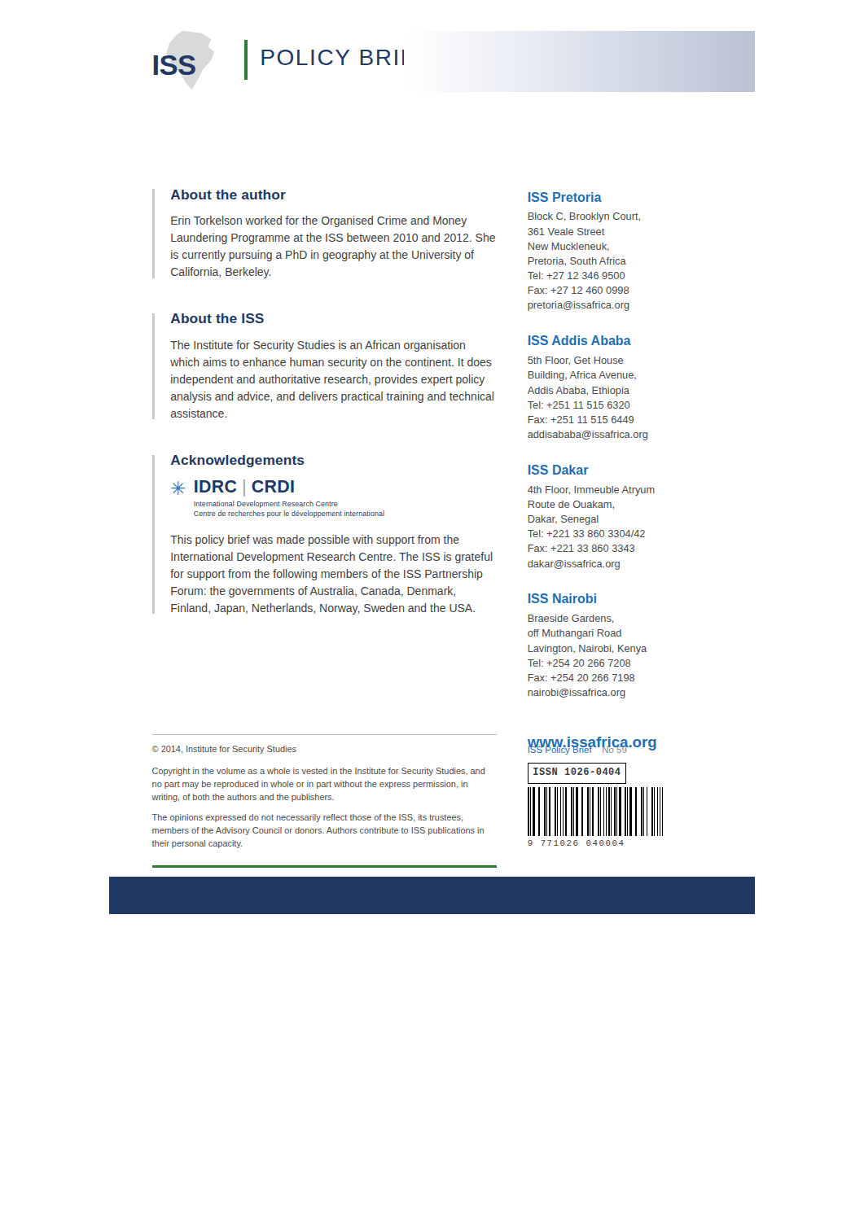ISS
POLICY BRIEF
About the author
Erin Torkelson worked for the Organised Crime and Money Laundering Programme at the ISS between 2010 and 2012. She is currently pursuing a PhD in geography at the University of California, Berkeley.
About the ISS
The Institute for Security Studies is an African organisation which aims to enhance human security on the continent. It does independent and authoritative research, provides expert policy analysis and advice, and delivers practical training and technical assistance.
Acknowledgements
✳
IDRC|CRDI
International Development Research Centre
Centre de recherches pour le développement international
This policy brief was made possible with support from the International Development Research Centre. The ISS is grateful for support from the following members of the ISS Partnership Forum: the governments of Australia, Canada, Denmark, Finland, Japan, Netherlands, Norway, Sweden and the USA.
ISS Pretoria
Block C, Brooklyn Court,
361 Veale Street
New Muckleneuk,
Pretoria, South Africa
Tel: +27 12 346 9500
Fax: +27 12 460 0998
pretoria@issafrica.org
ISS Addis Ababa
5th Floor, Get House
Building, Africa Avenue,
Addis Ababa, Ethiopia
Tel: +251 11 515 6320
Fax: +251 11 515 6449
addisababa@issafrica.org
ISS Dakar
4th Floor, Immeuble Atryum
Route de Ouakam,
Dakar, Senegal
Tel: +221 33 860 3304/42
Fax: +221 33 860 3343
dakar@issafrica.org
ISS Nairobi
Braeside Gardens,
off Muthangari Road
Lavington, Nairobi, Kenya
Tel: +254 20 266 7208
Fax: +254 20 266 7198
nairobi@issafrica.org
www.issafrica.org
© 2014, Institute for Security Studies
Copyright in the volume as a whole is vested in the Institute for Security Studies, and no part may be reproduced in whole or in part without the express permission, in writing, of both the authors and the publishers.
The opinions expressed do not necessarily reflect those of the ISS, its trustees, members of the Advisory Council or donors. Authors contribute to ISS publications in their personal capacity.
ISS Policy Brief No 59
ISSN 1026-0404
9 771026 040004